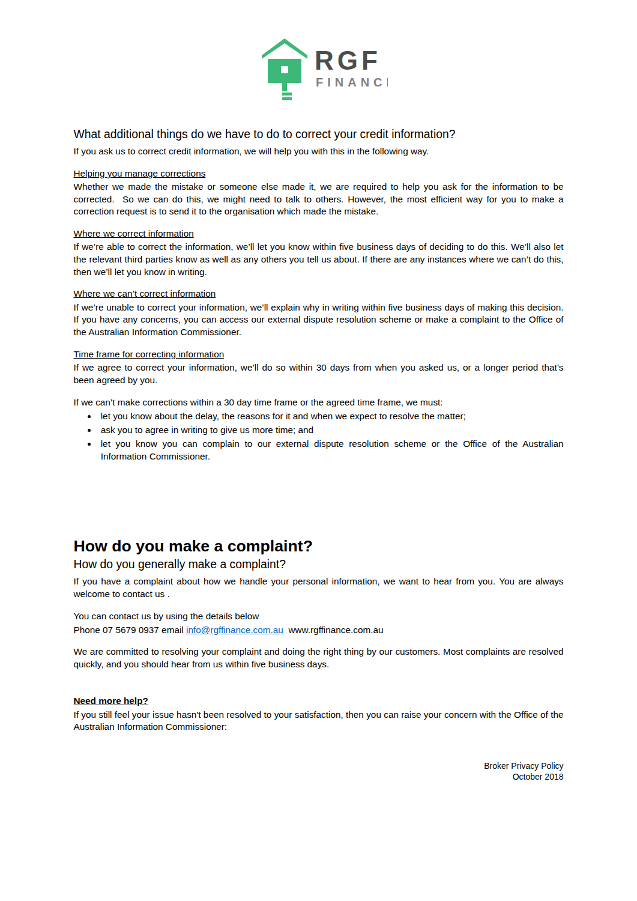RGF FINANCE
What additional things do we have to do to correct your credit information?
If you ask us to correct credit information, we will help you with this in the following way.
Helping you manage corrections
Whether we made the mistake or someone else made it, we are required to help you ask for the information to be corrected. So we can do this, we might need to talk to others. However, the most efficient way for you to make a correction request is to send it to the organisation which made the mistake.
Where we correct information
If we’re able to correct the information, we’ll let you know within five business days of deciding to do this. We’ll also let the relevant third parties know as well as any others you tell us about. If there are any instances where we can’t do this, then we’ll let you know in writing.
Where we can’t correct information
If we’re unable to correct your information, we’ll explain why in writing within five business days of making this decision. If you have any concerns, you can access our external dispute resolution scheme or make a complaint to the Office of the Australian Information Commissioner.
Time frame for correcting information
If we agree to correct your information, we’ll do so within 30 days from when you asked us, or a longer period that’s been agreed by you.
If we can’t make corrections within a 30 day time frame or the agreed time frame, we must:
let you know about the delay, the reasons for it and when we expect to resolve the matter;
ask you to agree in writing to give us more time; and
let you know you can complain to our external dispute resolution scheme or the Office of the Australian Information Commissioner.
How do you make a complaint?
How do you generally make a complaint?
If you have a complaint about how we handle your personal information, we want to hear from you. You are always welcome to contact us .
You can contact us by using the details below
Phone 07 5679 0937 email info@rgffinance.com.au www.rgffinance.com.au
We are committed to resolving your complaint and doing the right thing by our customers. Most complaints are resolved quickly, and you should hear from us within five business days.
Need more help?
If you still feel your issue hasn't been resolved to your satisfaction, then you can raise your concern with the Office of the Australian Information Commissioner:
Broker Privacy Policy
October 2018